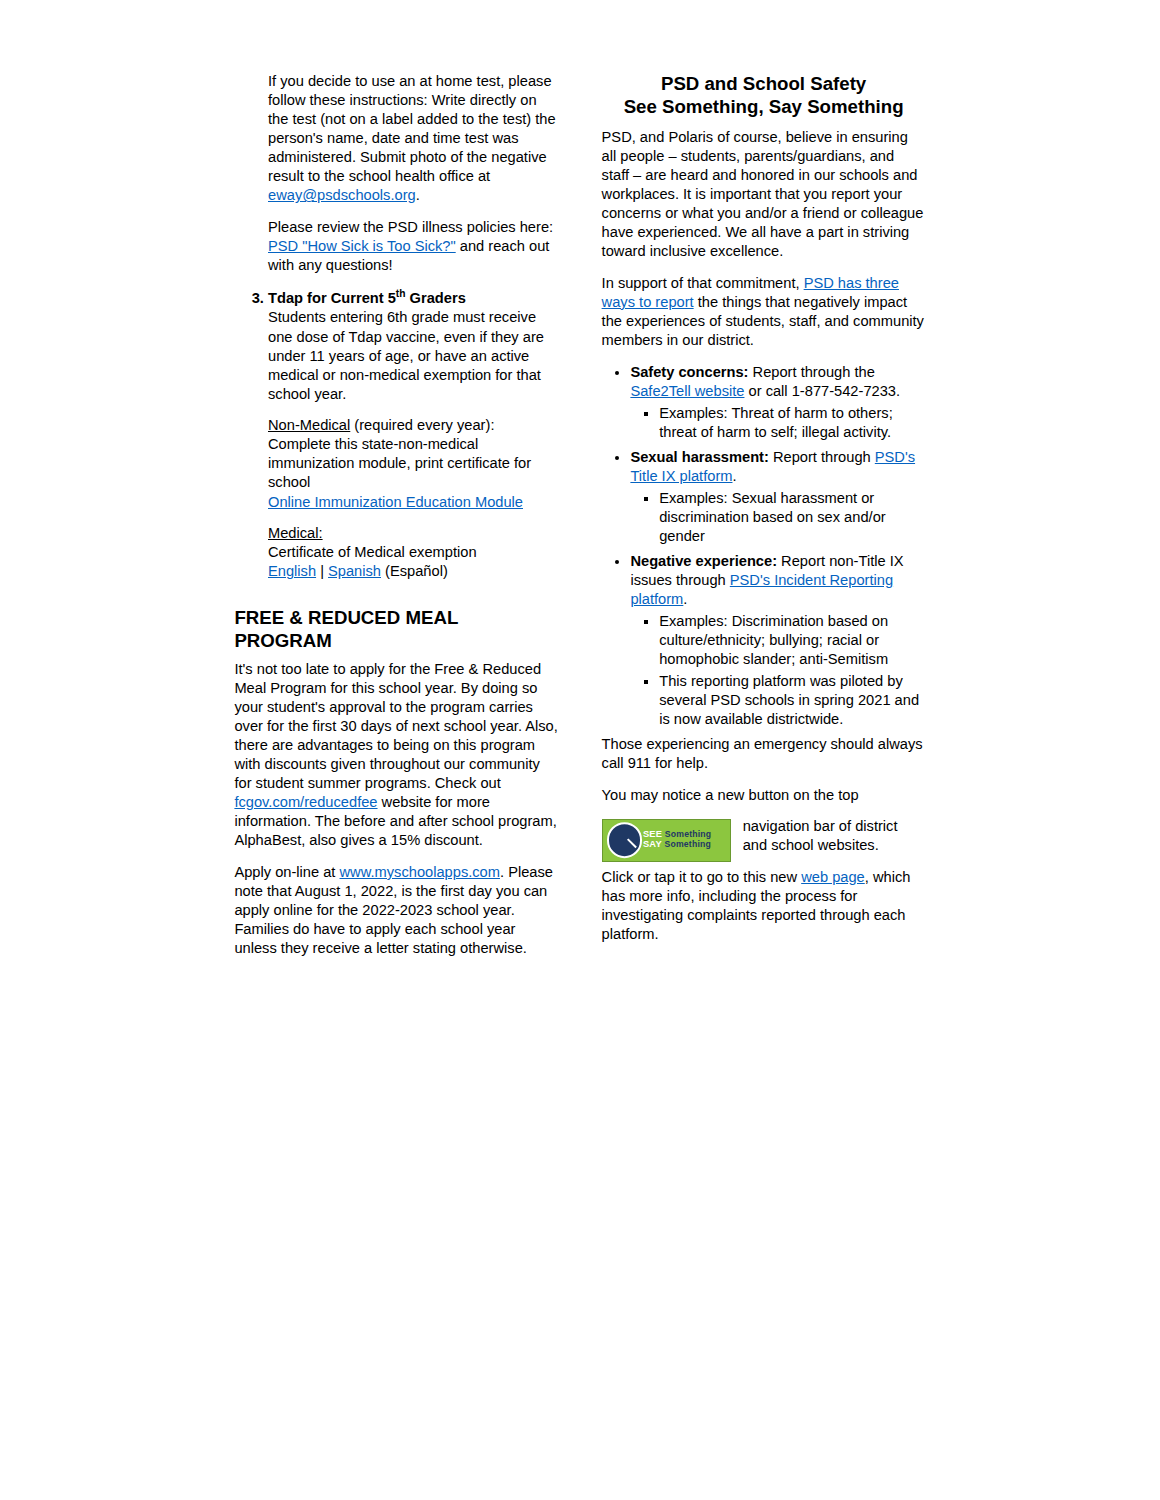If you decide to use an at home test, please follow these instructions: Write directly on the test (not on a label added to the test) the person's name, date and time test was administered. Submit photo of the negative result to the school health office at eway@psdschools.org.
Please review the PSD illness policies here: PSD "How Sick is Too Sick?" and reach out with any questions!
Tdap for Current 5th Graders
Students entering 6th grade must receive one dose of Tdap vaccine, even if they are under 11 years of age, or have an active medical or non-medical exemption for that school year.
Non-Medical (required every year): Complete this state-non-medical immunization module, print certificate for school
Online Immunization Education Module
Medical:
Certificate of Medical exemption
English | Spanish (Español)
FREE & REDUCED MEAL PROGRAM
It's not too late to apply for the Free & Reduced Meal Program for this school year. By doing so your student's approval to the program carries over for the first 30 days of next school year. Also, there are advantages to being on this program with discounts given throughout our community for student summer programs. Check out fcgov.com/reducedfee website for more information. The before and after school program, AlphaBest, also gives a 15% discount.
Apply on-line at www.myschoolapps.com. Please note that August 1, 2022, is the first day you can apply online for the 2022-2023 school year. Families do have to apply each school year unless they receive a letter stating otherwise.
PSD and School Safety
See Something, Say Something
PSD, and Polaris of course, believe in ensuring all people – students, parents/guardians, and staff – are heard and honored in our schools and workplaces. It is important that you report your concerns or what you and/or a friend or colleague have experienced. We all have a part in striving toward inclusive excellence.
In support of that commitment, PSD has three ways to report the things that negatively impact the experiences of students, staff, and community members in our district.
Safety concerns: Report through the Safe2Tell website or call 1-877-542-7233.
Examples: Threat of harm to others; threat of harm to self; illegal activity.
Sexual harassment: Report through PSD's Title IX platform.
Examples: Sexual harassment or discrimination based on sex and/or gender
Negative experience: Report non-Title IX issues through PSD's Incident Reporting platform.
Examples: Discrimination based on culture/ethnicity; bullying; racial or homophobic slander; anti-Semitism
This reporting platform was piloted by several PSD schools in spring 2021 and is now available districtwide.
Those experiencing an emergency should always call 911 for help.
You may notice a new button on the top
SEE Something
SAY Something
navigation bar of district and school websites.
Click or tap it to go to this new web page, which has more info, including the process for investigating complaints reported through each platform.